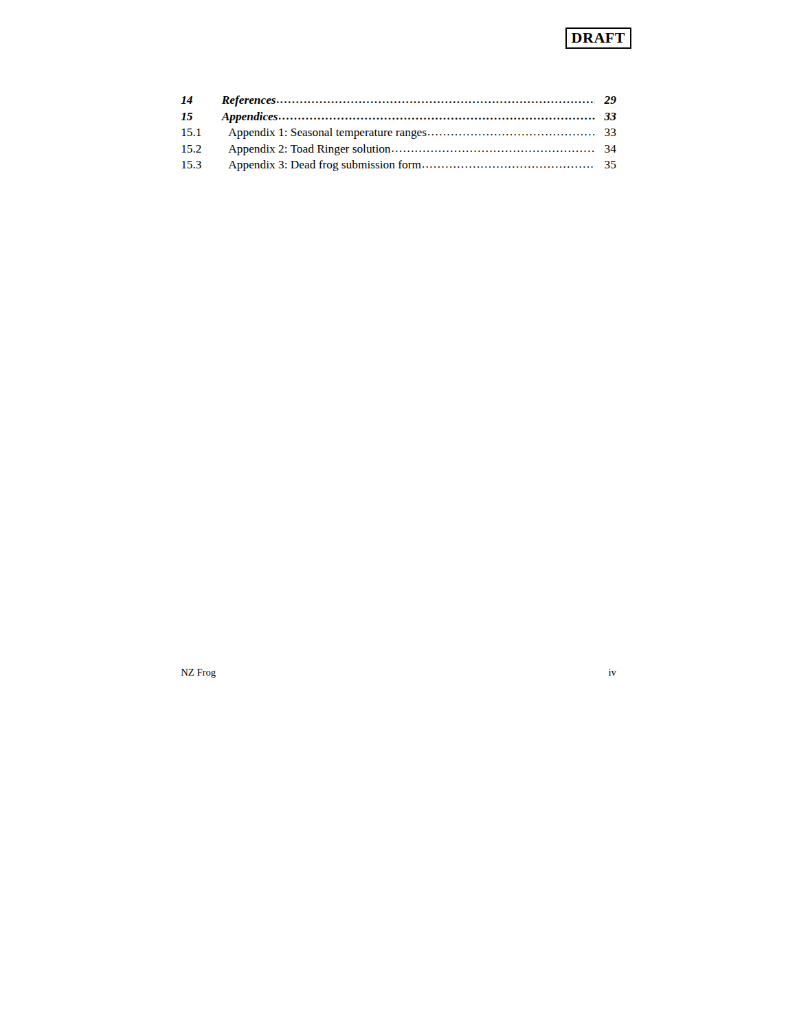DRAFT
14 References ........................................................................................................... 29
15 Appendices ........................................................................................................... 33
15.1 Appendix 1: Seasonal temperature ranges ........................................................................................................... 33
15.2 Appendix 2: Toad Ringer solution ........................................................................................................... 34
15.3 Appendix 3: Dead frog submission form ........................................................................................................... 35
NZ Frog
iv